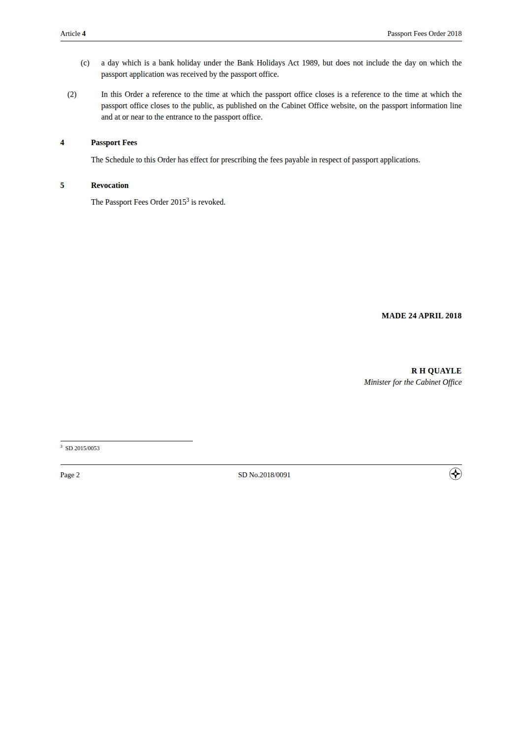Article 4
Passport Fees Order 2018
(c)
a day which is a bank holiday under the Bank Holidays Act 1989, but does not include the day on which the passport application was received by the passport office.
(2)
In this Order a reference to the time at which the passport office closes is a reference to the time at which the passport office closes to the public, as published on the Cabinet Office website, on the passport information line and at or near to the entrance to the passport office.
4 Passport Fees
The Schedule to this Order has effect for prescribing the fees payable in respect of passport applications.
5 Revocation
The Passport Fees Order 20153 is revoked.
MADE 24 APRIL 2018
R H QUAYLE
Minister for the Cabinet Office
3 SD 2015/0053
Page 2
SD No.2018/0091